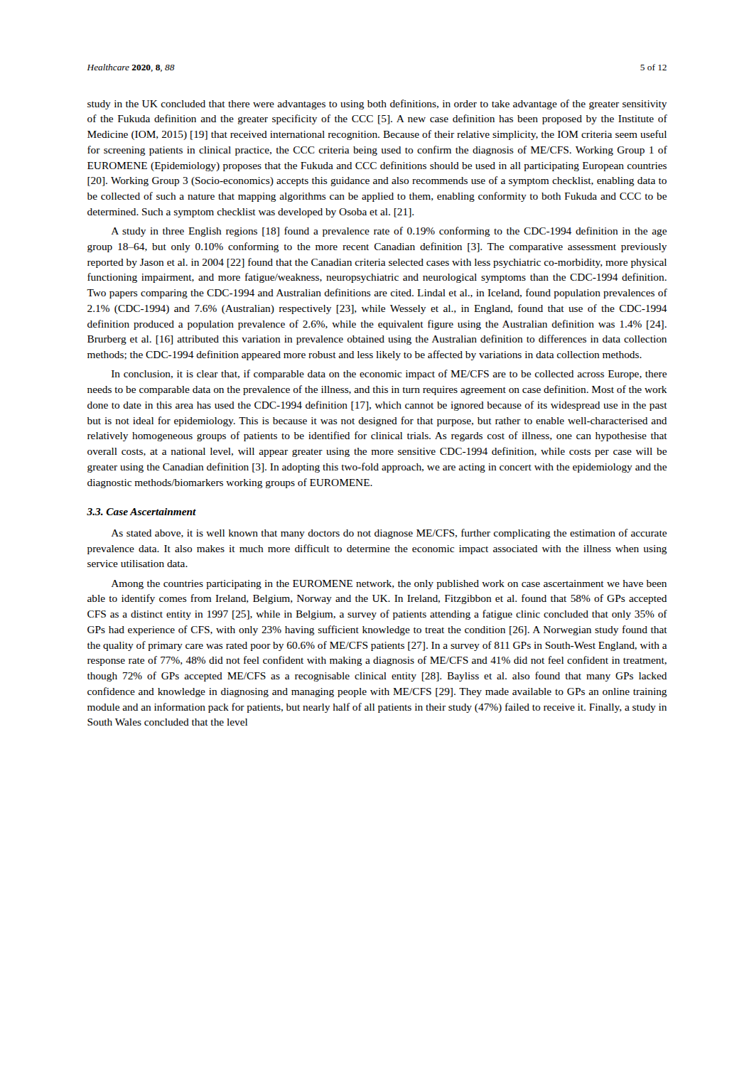Healthcare 2020, 8, 88
5 of 12
study in the UK concluded that there were advantages to using both definitions, in order to take advantage of the greater sensitivity of the Fukuda definition and the greater specificity of the CCC [5]. A new case definition has been proposed by the Institute of Medicine (IOM, 2015) [19] that received international recognition. Because of their relative simplicity, the IOM criteria seem useful for screening patients in clinical practice, the CCC criteria being used to confirm the diagnosis of ME/CFS. Working Group 1 of EUROMENE (Epidemiology) proposes that the Fukuda and CCC definitions should be used in all participating European countries [20]. Working Group 3 (Socio-economics) accepts this guidance and also recommends use of a symptom checklist, enabling data to be collected of such a nature that mapping algorithms can be applied to them, enabling conformity to both Fukuda and CCC to be determined. Such a symptom checklist was developed by Osoba et al. [21].
A study in three English regions [18] found a prevalence rate of 0.19% conforming to the CDC-1994 definition in the age group 18–64, but only 0.10% conforming to the more recent Canadian definition [3]. The comparative assessment previously reported by Jason et al. in 2004 [22] found that the Canadian criteria selected cases with less psychiatric co-morbidity, more physical functioning impairment, and more fatigue/weakness, neuropsychiatric and neurological symptoms than the CDC-1994 definition. Two papers comparing the CDC-1994 and Australian definitions are cited. Lindal et al., in Iceland, found population prevalences of 2.1% (CDC-1994) and 7.6% (Australian) respectively [23], while Wessely et al., in England, found that use of the CDC-1994 definition produced a population prevalence of 2.6%, while the equivalent figure using the Australian definition was 1.4% [24]. Brurberg et al. [16] attributed this variation in prevalence obtained using the Australian definition to differences in data collection methods; the CDC-1994 definition appeared more robust and less likely to be affected by variations in data collection methods.
In conclusion, it is clear that, if comparable data on the economic impact of ME/CFS are to be collected across Europe, there needs to be comparable data on the prevalence of the illness, and this in turn requires agreement on case definition. Most of the work done to date in this area has used the CDC-1994 definition [17], which cannot be ignored because of its widespread use in the past but is not ideal for epidemiology. This is because it was not designed for that purpose, but rather to enable well-characterised and relatively homogeneous groups of patients to be identified for clinical trials. As regards cost of illness, one can hypothesise that overall costs, at a national level, will appear greater using the more sensitive CDC-1994 definition, while costs per case will be greater using the Canadian definition [3]. In adopting this two-fold approach, we are acting in concert with the epidemiology and the diagnostic methods/biomarkers working groups of EUROMENE.
3.3. Case Ascertainment
As stated above, it is well known that many doctors do not diagnose ME/CFS, further complicating the estimation of accurate prevalence data. It also makes it much more difficult to determine the economic impact associated with the illness when using service utilisation data.
Among the countries participating in the EUROMENE network, the only published work on case ascertainment we have been able to identify comes from Ireland, Belgium, Norway and the UK. In Ireland, Fitzgibbon et al. found that 58% of GPs accepted CFS as a distinct entity in 1997 [25], while in Belgium, a survey of patients attending a fatigue clinic concluded that only 35% of GPs had experience of CFS, with only 23% having sufficient knowledge to treat the condition [26]. A Norwegian study found that the quality of primary care was rated poor by 60.6% of ME/CFS patients [27]. In a survey of 811 GPs in South-West England, with a response rate of 77%, 48% did not feel confident with making a diagnosis of ME/CFS and 41% did not feel confident in treatment, though 72% of GPs accepted ME/CFS as a recognisable clinical entity [28]. Bayliss et al. also found that many GPs lacked confidence and knowledge in diagnosing and managing people with ME/CFS [29]. They made available to GPs an online training module and an information pack for patients, but nearly half of all patients in their study (47%) failed to receive it. Finally, a study in South Wales concluded that the level